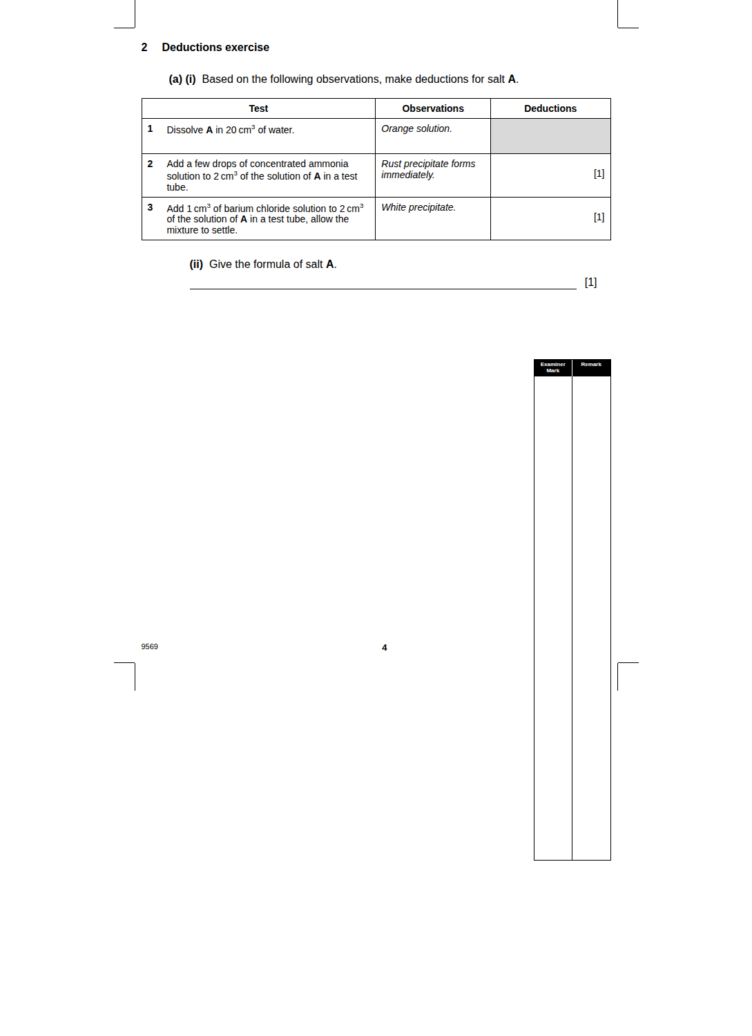2 Deductions exercise
(a) (i) Based on the following observations, make deductions for salt A.
| Test | Observations | Deductions |
| --- | --- | --- |
| 1 | Dissolve A in 20 cm 3 of water. | Orange solution. | |
| 2 | Add a few drops of concentrated ammonia solution to 2 cm 3 of the solution of A in a test tube. | Rust precipitate forms immediately. | [1] |
| 3 | Add 1 cm 3 of barium chloride solution to 2 cm 3 of the solution of A in a test tube, allow the mixture to settle. | White precipitate. | [1] |
(ii) Give the formula of salt A. [1]
Examiner
Mark
Remark
9569
4